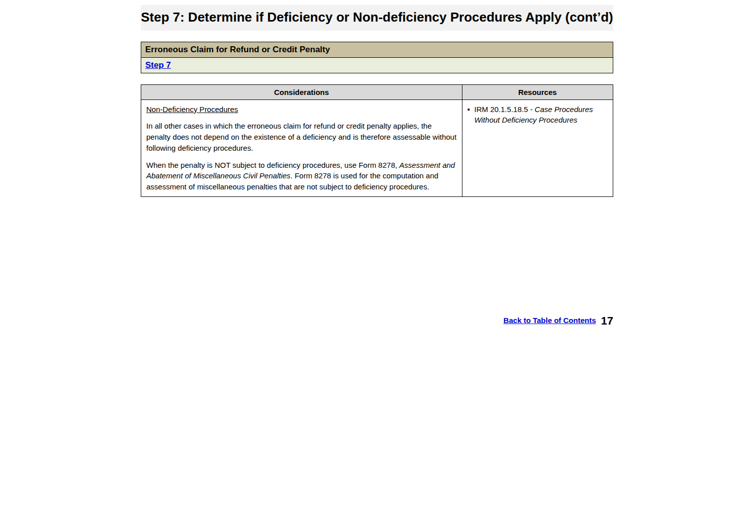Step 7: Determine if Deficiency or Non-deficiency Procedures Apply (cont’d)
| Erroneous Claim for Refund or Credit Penalty |
| Step 7 |
| Considerations | Resources |
| --- | --- |
| Non-Deficiency Procedures In all other cases in which the erroneous claim for refund or credit penalty applies, the penalty does not depend on the existence of a deficiency and is therefore assessable without following deficiency procedures. When the penalty is NOT subject to deficiency procedures, use Form 8278, Assessment and Abatement of Miscellaneous Civil Penalties . Form 8278 is used for the computation and assessment of miscellaneous penalties that are not subject to deficiency procedures. | IRM 20.1.5.18.5 - Case Procedures Without Deficiency Procedures |
Back to Table of Contents 17